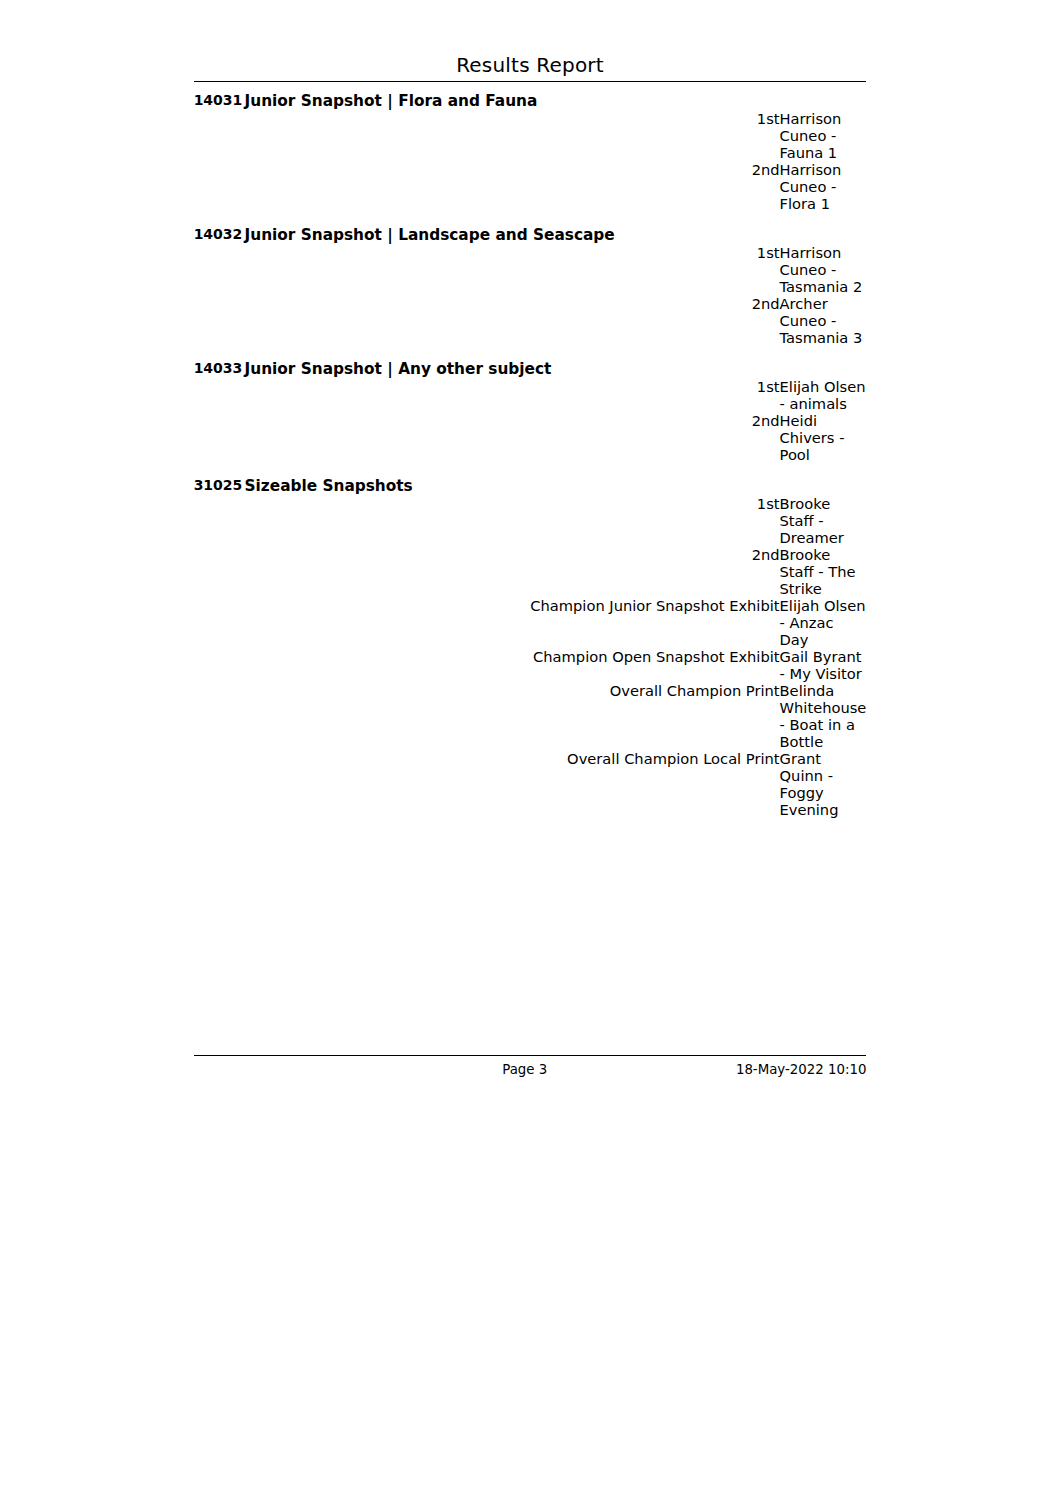Results Report
| 14031 | Junior Snapshot / Flora and Fauna |
| | | 1st | Harrison Cuneo - Fauna 1 |
| | | 2nd | Harrison Cuneo - Flora 1 |
| 14032 | Junior Snapshot / Landscape and Seascape |
| | | 1st | Harrison Cuneo - Tasmania 2 |
| | | 2nd | Archer Cuneo - Tasmania 3 |
| 14033 | Junior Snapshot / Any other subject |
| | | 1st | Elijah Olsen - animals |
| | | 2nd | Heidi Chivers - Pool |
| 31025 | Sizeable Snapshots |
| | | 1st | Brooke Staff - Dreamer |
| | | 2nd | Brooke Staff - The Strike |
| | | Champion Junior Snapshot Exhibit | Elijah Olsen - Anzac Day |
| | | Champion Open Snapshot Exhibit | Gail Byrant - My Visitor |
| | | Overall Champion Print | Belinda Whitehouse - Boat in a Bottle |
| | | Overall Champion Local Print | Grant Quinn - Foggy Evening |
Page 3
18-May-2022 10:10